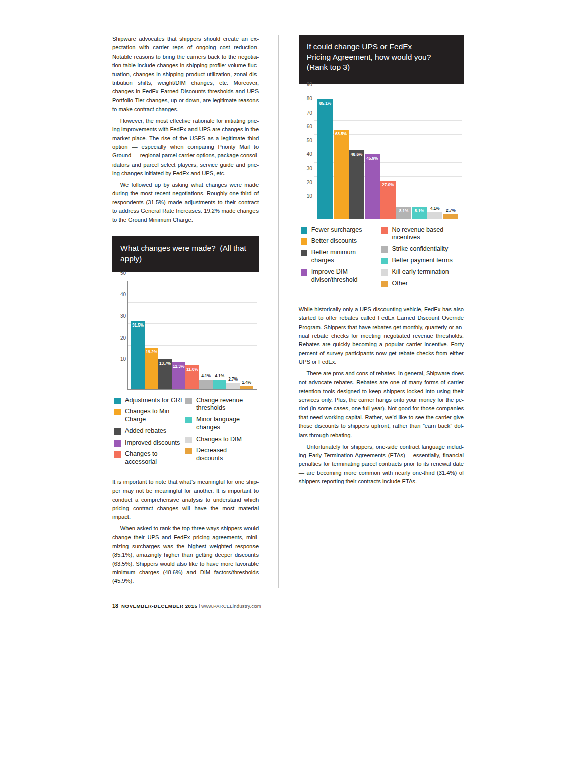Shipware advocates that shippers should create an expectation with carrier reps of ongoing cost reduction. Notable reasons to bring the carriers back to the negotiation table include changes in shipping profile: volume fluctuation, changes in shipping product utilization, zonal distribution shifts, weight/DIM changes, etc. Moreover, changes in FedEx Earned Discounts thresholds and UPS Portfolio Tier changes, up or down, are legitimate reasons to make contract changes.
However, the most effective rationale for initiating pricing improvements with FedEx and UPS are changes in the market place. The rise of the USPS as a legitimate third option — especially when comparing Priority Mail to Ground — regional parcel carrier options, package consolidators and parcel select players, service guide and pricing changes initiated by FedEx and UPS, etc.
We followed up by asking what changes were made during the most recent negotiations. Roughly one-third of respondents (31.5%) made adjustments to their contract to address General Rate Increases. 19.2% made changes to the Ground Minimum Charge.
What changes were made? (All that apply)
10
20
30
40
50
31.5%
19.2%
13.7%
12.3%
11.0%
4.1%
4.1%
2.7%
1.4%
Adjustments for GRI
Changes to Min Charge
Added rebates
Improved discounts
Changes to accessorial
Change revenue thresholds
Minor language changes
Changes to DIM
Decreased discounts
It is important to note that what’s meaningful for one shipper may not be meaningful for another. It is important to conduct a comprehensive analysis to understand which pricing contract changes will have the most material impact.
When asked to rank the top three ways shippers would change their UPS and FedEx pricing agreements, minimizing surcharges was the highest weighted response (85.1%), amazingly higher than getting deeper discounts (63.5%). Shippers would also like to have more favorable minimum charges (48.6%) and DIM factors/thresholds (45.9%).
If could change UPS or FedEx
Pricing Agreement, how would you?
(Rank top 3)
10
20
30
40
50
60
70
80
90
85.1%
63.5%
48.6%
45.9%
27.0%
8.1%
8.1%
4.1%
2.7%
Fewer surcharges
Better discounts
Better minimum
charges
Improve DIM
divisor/threshold
No revenue based
incentives
Strike confidentiality
Better payment terms
Kill early termination
Other
While historically only a UPS discounting vehicle, FedEx has also started to offer rebates called FedEx Earned Discount Override Program. Shippers that have rebates get monthly, quarterly or annual rebate checks for meeting negotiated revenue thresholds. Rebates are quickly becoming a popular carrier incentive. Forty percent of survey participants now get rebate checks from either UPS or FedEx.
There are pros and cons of rebates. In general, Shipware does not advocate rebates. Rebates are one of many forms of carrier retention tools designed to keep shippers locked into using their services only. Plus, the carrier hangs onto your money for the period (in some cases, one full year). Not good for those companies that need working capital. Rather, we’d like to see the carrier give those discounts to shippers upfront, rather than “earn back” dollars through rebating.
Unfortunately for shippers, one-side contract language including Early Termination Agreements (ETAs) —essentially, financial penalties for terminating parcel contracts prior to its renewal date — are becoming more common with nearly one-third (31.4%) of shippers reporting their contracts include ETAs.
18 NOVEMBER-DECEMBER 2015 l www.PARCELindustry.com